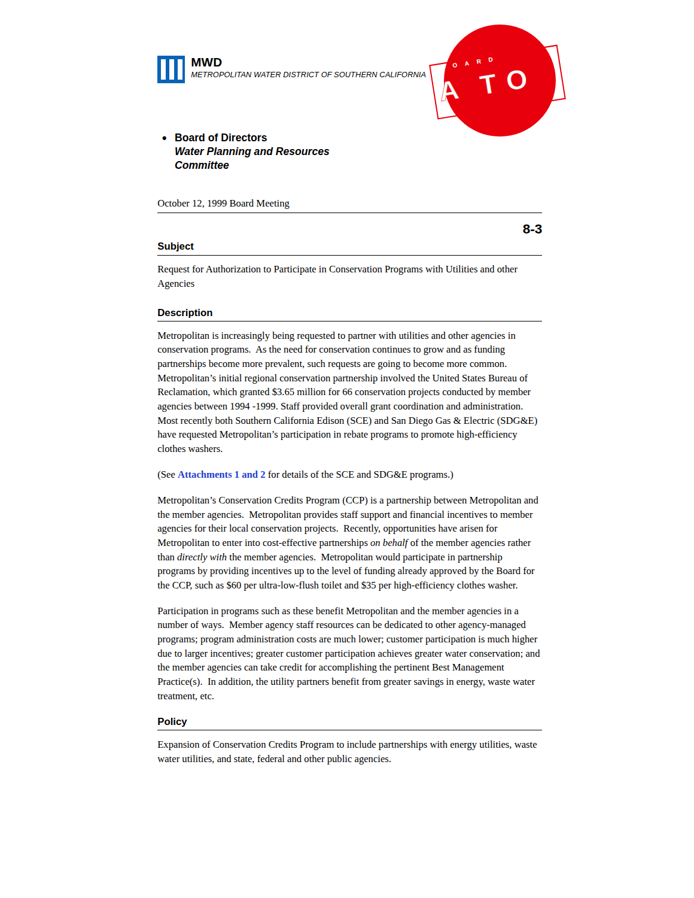MWD
METROPOLITAN WATER DISTRICT OF SOUTHERN CALIFORNIA
B O A R D
ACTION
• Board of Directors
Water Planning and Resources
Committee
October 12, 1999 Board Meeting
8-3
Subject
Request for Authorization to Participate in Conservation Programs with Utilities and other Agencies
Description
Metropolitan is increasingly being requested to partner with utilities and other agencies in conservation programs. As the need for conservation continues to grow and as funding partnerships become more prevalent, such requests are going to become more common. Metropolitan’s initial regional conservation partnership involved the United States Bureau of Reclamation, which granted $3.65 million for 66 conservation projects conducted by member agencies between 1994 -1999. Staff provided overall grant coordination and administration. Most recently both Southern California Edison (SCE) and San Diego Gas & Electric (SDG&E) have requested Metropolitan’s participation in rebate programs to promote high-efficiency clothes washers.
(See Attachments 1 and 2 for details of the SCE and SDG&E programs.)
Metropolitan’s Conservation Credits Program (CCP) is a partnership between Metropolitan and the member agencies. Metropolitan provides staff support and financial incentives to member agencies for their local conservation projects. Recently, opportunities have arisen for Metropolitan to enter into cost-effective partnerships on behalf of the member agencies rather than directly with the member agencies. Metropolitan would participate in partnership programs by providing incentives up to the level of funding already approved by the Board for the CCP, such as $60 per ultra-low-flush toilet and $35 per high-efficiency clothes washer.
Participation in programs such as these benefit Metropolitan and the member agencies in a number of ways. Member agency staff resources can be dedicated to other agency-managed programs; program administration costs are much lower; customer participation is much higher due to larger incentives; greater customer participation achieves greater water conservation; and the member agencies can take credit for accomplishing the pertinent Best Management Practice(s). In addition, the utility partners benefit from greater savings in energy, waste water treatment, etc.
Policy
Expansion of Conservation Credits Program to include partnerships with energy utilities, waste water utilities, and state, federal and other public agencies.